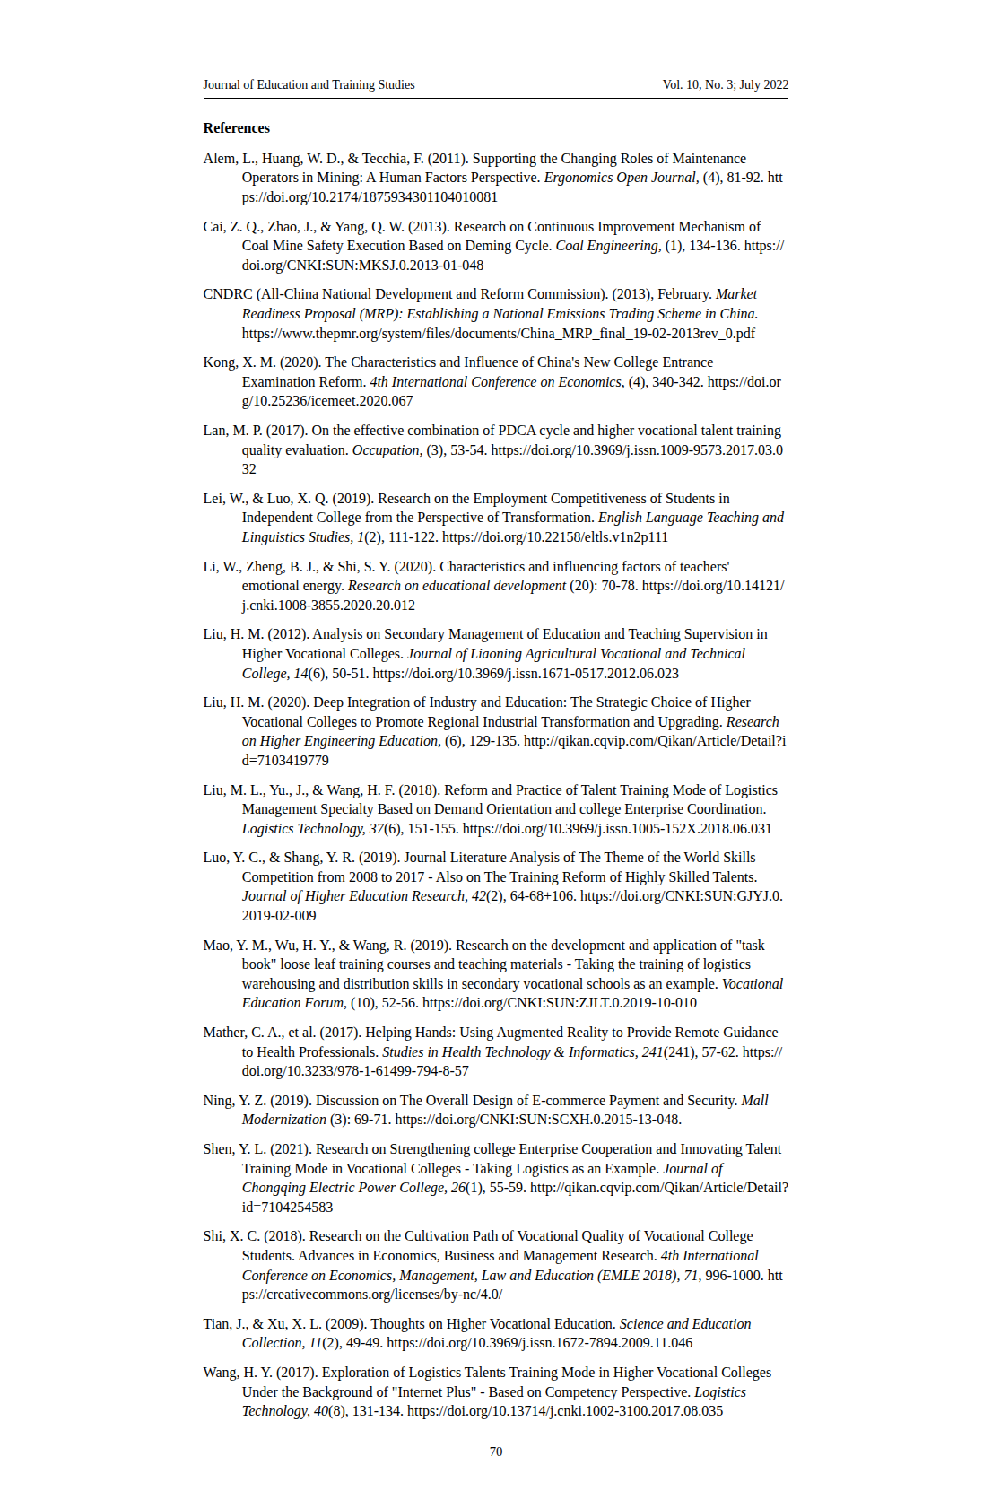Journal of Education and Training Studies
Vol. 10, No. 3; July 2022
References
Alem, L., Huang, W. D., & Tecchia, F. (2011). Supporting the Changing Roles of Maintenance Operators in Mining: A Human Factors Perspective. Ergonomics Open Journal, (4), 81-92. https://doi.org/10.2174/1875934301104010081
Cai, Z. Q., Zhao, J., & Yang, Q. W. (2013). Research on Continuous Improvement Mechanism of Coal Mine Safety Execution Based on Deming Cycle. Coal Engineering, (1), 134-136. https://doi.org/CNKI:SUN:MKSJ.0.2013-01-048
CNDRC (All-China National Development and Reform Commission). (2013), February. Market Readiness Proposal (MRP): Establishing a National Emissions Trading Scheme in China.
https://www.thepmr.org/system/files/documents/China_MRP_final_19-02-2013rev_0.pdf
Kong, X. M. (2020). The Characteristics and Influence of China's New College Entrance Examination Reform. 4th International Conference on Economics, (4), 340-342. https://doi.org/10.25236/icemeet.2020.067
Lan, M. P. (2017). On the effective combination of PDCA cycle and higher vocational talent training quality evaluation. Occupation, (3), 53-54. https://doi.org/10.3969/j.issn.1009-9573.2017.03.032
Lei, W., & Luo, X. Q. (2019). Research on the Employment Competitiveness of Students in Independent College from the Perspective of Transformation. English Language Teaching and Linguistics Studies, 1(2), 111-122. https://doi.org/10.22158/eltls.v1n2p111
Li, W., Zheng, B. J., & Shi, S. Y. (2020). Characteristics and influencing factors of teachers' emotional energy. Research on educational development (20): 70-78. https://doi.org/10.14121/j.cnki.1008-3855.2020.20.012
Liu, H. M. (2012). Analysis on Secondary Management of Education and Teaching Supervision in Higher Vocational Colleges. Journal of Liaoning Agricultural Vocational and Technical College, 14(6), 50-51. https://doi.org/10.3969/j.issn.1671-0517.2012.06.023
Liu, H. M. (2020). Deep Integration of Industry and Education: The Strategic Choice of Higher Vocational Colleges to Promote Regional Industrial Transformation and Upgrading. Research on Higher Engineering Education, (6), 129-135. http://qikan.cqvip.com/Qikan/Article/Detail?id=7103419779
Liu, M. L., Yu., J., & Wang, H. F. (2018). Reform and Practice of Talent Training Mode of Logistics Management Specialty Based on Demand Orientation and college Enterprise Coordination. Logistics Technology, 37(6), 151-155. https://doi.org/10.3969/j.issn.1005-152X.2018.06.031
Luo, Y. C., & Shang, Y. R. (2019). Journal Literature Analysis of The Theme of the World Skills Competition from 2008 to 2017 - Also on The Training Reform of Highly Skilled Talents. Journal of Higher Education Research, 42(2), 64-68+106. https://doi.org/CNKI:SUN:GJYJ.0.2019-02-009
Mao, Y. M., Wu, H. Y., & Wang, R. (2019). Research on the development and application of "task book" loose leaf training courses and teaching materials - Taking the training of logistics warehousing and distribution skills in secondary vocational schools as an example. Vocational Education Forum, (10), 52-56. https://doi.org/CNKI:SUN:ZJLT.0.2019-10-010
Mather, C. A., et al. (2017). Helping Hands: Using Augmented Reality to Provide Remote Guidance to Health Professionals. Studies in Health Technology & Informatics, 241(241), 57-62. https://doi.org/10.3233/978-1-61499-794-8-57
Ning, Y. Z. (2019). Discussion on The Overall Design of E-commerce Payment and Security. Mall Modernization (3): 69-71. https://doi.org/CNKI:SUN:SCXH.0.2015-13-048.
Shen, Y. L. (2021). Research on Strengthening college Enterprise Cooperation and Innovating Talent Training Mode in Vocational Colleges - Taking Logistics as an Example. Journal of Chongqing Electric Power College, 26(1), 55-59. http://qikan.cqvip.com/Qikan/Article/Detail?id=7104254583
Shi, X. C. (2018). Research on the Cultivation Path of Vocational Quality of Vocational College Students. Advances in Economics, Business and Management Research. 4th International Conference on Economics, Management, Law and Education (EMLE 2018), 71, 996-1000. https://creativecommons.org/licenses/by-nc/4.0/
Tian, J., & Xu, X. L. (2009). Thoughts on Higher Vocational Education. Science and Education Collection, 11(2), 49-49. https://doi.org/10.3969/j.issn.1672-7894.2009.11.046
Wang, H. Y. (2017). Exploration of Logistics Talents Training Mode in Higher Vocational Colleges Under the Background of "Internet Plus" - Based on Competency Perspective. Logistics Technology, 40(8), 131-134. https://doi.org/10.13714/j.cnki.1002-3100.2017.08.035
70